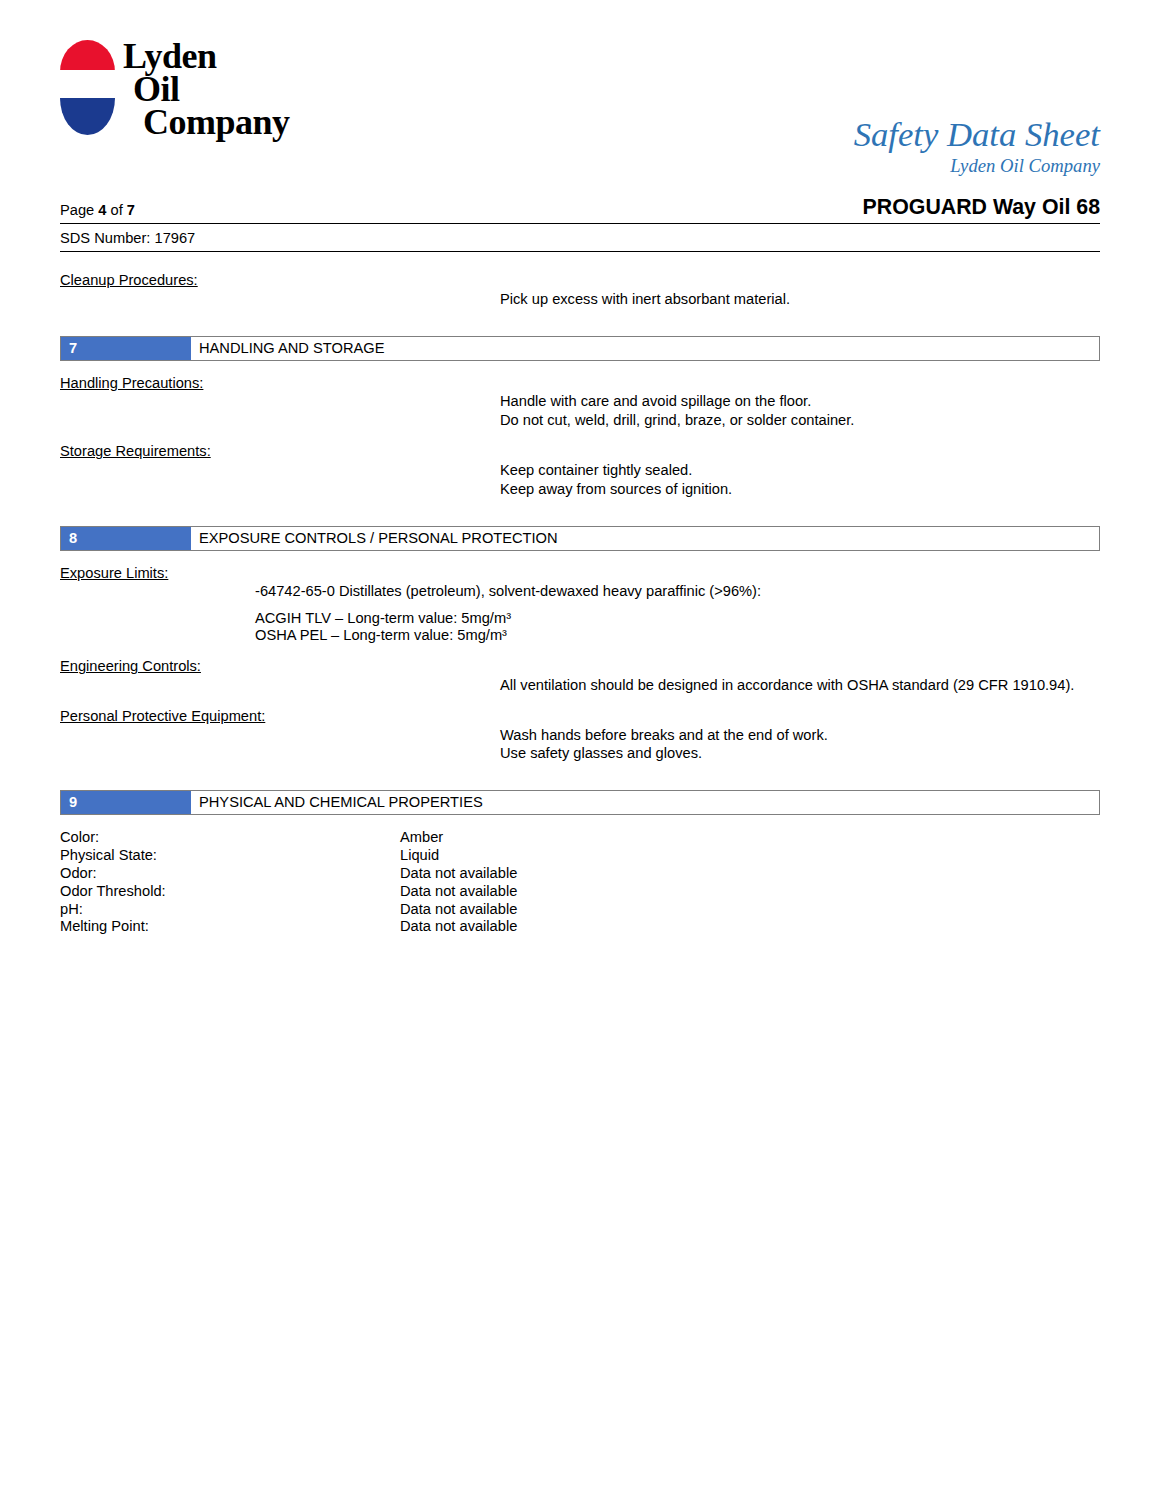Lyden
Oil
Company
Safety Data Sheet
Lyden Oil Company
Page 4 of 7
PROGUARD Way Oil 68
SDS Number: 17967
Cleanup Procedures:
Pick up excess with inert absorbant material.
7
HANDLING AND STORAGE
Handling Precautions:
Handle with care and avoid spillage on the floor.
Do not cut, weld, drill, grind, braze, or solder container.
Storage Requirements:
Keep container tightly sealed.
Keep away from sources of ignition.
8
EXPOSURE CONTROLS / PERSONAL PROTECTION
Exposure Limits:
-64742-65-0 Distillates (petroleum), solvent-dewaxed heavy paraffinic (>96%):
ACGIH TLV – Long-term value: 5mg/m³
OSHA PEL – Long-term value: 5mg/m³
Engineering Controls:
All ventilation should be designed in accordance with OSHA standard (29 CFR 1910.94).
Personal Protective Equipment:
Wash hands before breaks and at the end of work.
Use safety glasses and gloves.
9
PHYSICAL AND CHEMICAL PROPERTIES
| Color: | Amber |
| Physical State: | Liquid |
| Odor: | Data not available |
| Odor Threshold: | Data not available |
| pH: | Data not available |
| Melting Point: | Data not available |